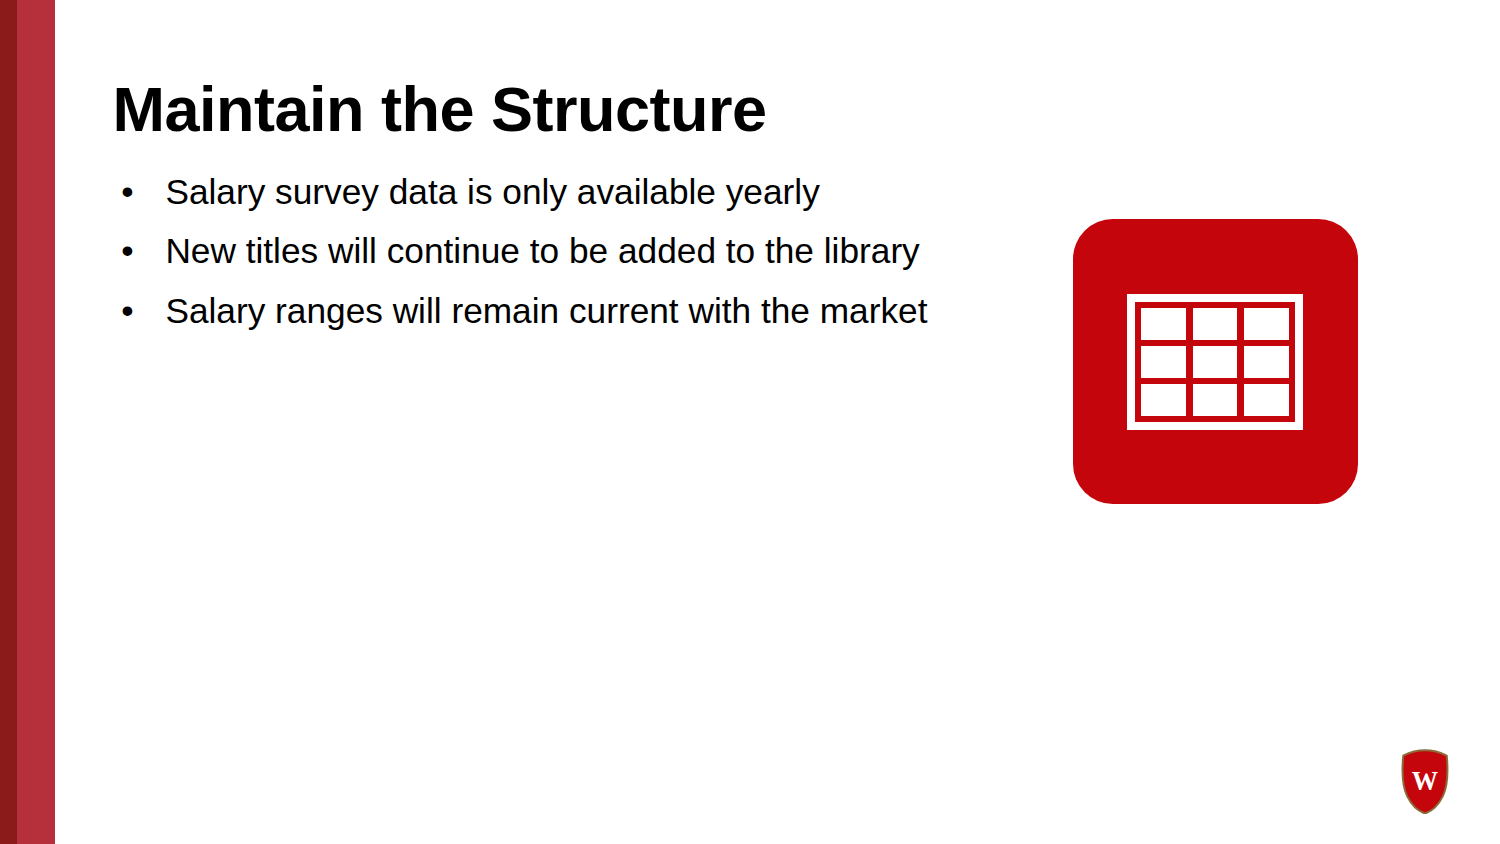Maintain the Structure
Salary survey data is only available yearly
New titles will continue to be added to the library
Salary ranges will remain current with the market
W